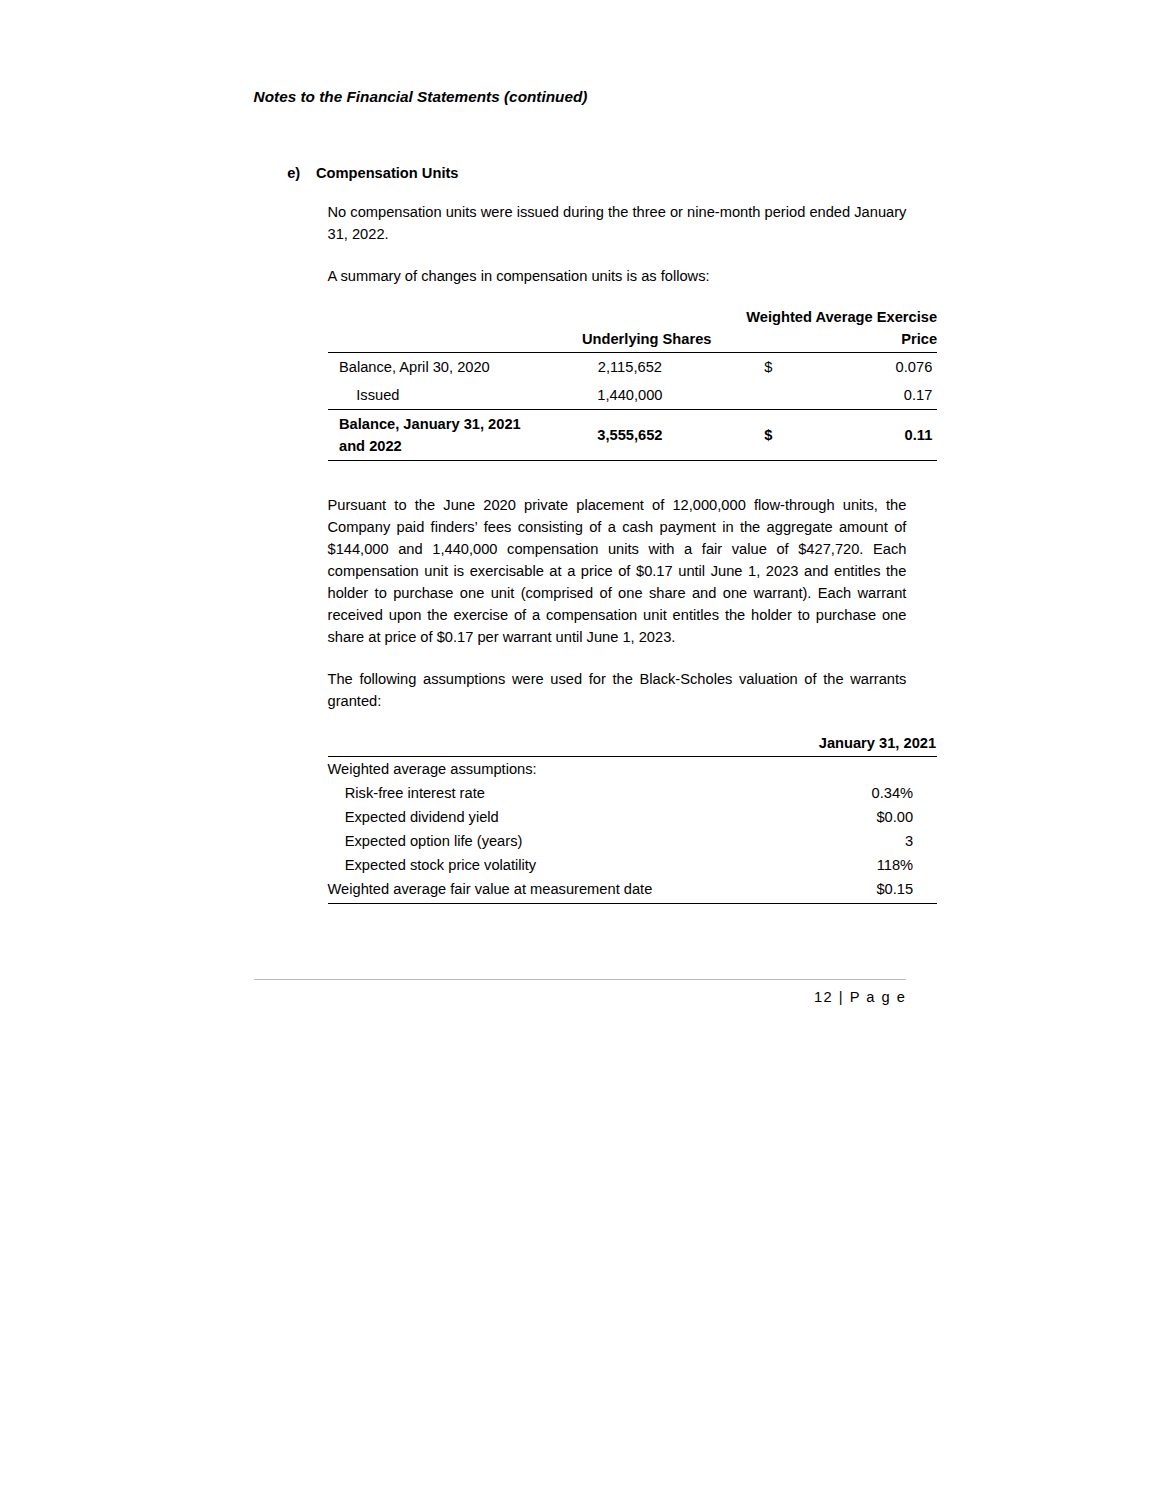Notes to the Financial Statements (continued)
e) Compensation Units
No compensation units were issued during the three or nine-month period ended January 31, 2022.
A summary of changes in compensation units is as follows:
| | Underlying Shares | Weighted Average Exercise Price |
| --- | --- | --- |
| Balance, April 30, 2020 | 2,115,652 | $ | 0.076 |
| Issued | 1,440,000 | | 0.17 |
| Balance, January 31, 2021 and 2022 | 3,555,652 | $ | 0.11 |
Pursuant to the June 2020 private placement of 12,000,000 flow-through units, the Company paid finders’ fees consisting of a cash payment in the aggregate amount of $144,000 and 1,440,000 compensation units with a fair value of $427,720. Each compensation unit is exercisable at a price of $0.17 until June 1, 2023 and entitles the holder to purchase one unit (comprised of one share and one warrant). Each warrant received upon the exercise of a compensation unit entitles the holder to purchase one share at price of $0.17 per warrant until June 1, 2023.
The following assumptions were used for the Black-Scholes valuation of the warrants granted:
| | January 31, 2021 |
| --- | --- |
| Weighted average assumptions: | |
| Risk-free interest rate | 0.34% |
| Expected dividend yield | $0.00 |
| Expected option life (years) | 3 |
| Expected stock price volatility | 118% |
| Weighted average fair value at measurement date | $0.15 |
12 | P a g e